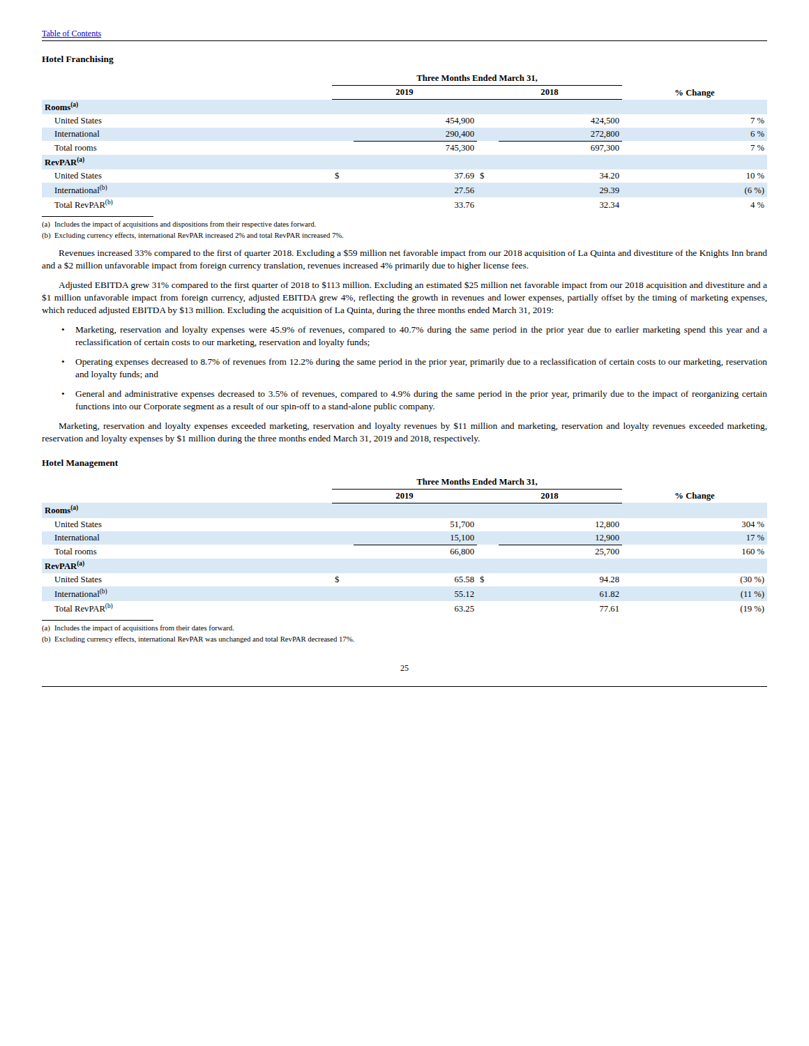Table of Contents
Hotel Franchising
| | Three Months Ended March 31, | |
| | 2019 | 2018 | % Change |
| Rooms (a) | | | | | |
| United States | | 454,900 | | 424,500 | 7 % |
| International | | 290,400 | | 272,800 | 6 % |
| Total rooms | | 745,300 | | 697,300 | 7 % |
| RevPAR (a) | | | | | |
| United States | $ | 37.69 | $ | 34.20 | 10 % |
| International (b) | | 27.56 | | 29.39 | (6 %) |
| Total RevPAR (b) | | 33.76 | | 32.34 | 4 % |
(a) Includes the impact of acquisitions and dispositions from their respective dates forward.
(b) Excluding currency effects, international RevPAR increased 2% and total RevPAR increased 7%.
Revenues increased 33% compared to the first of quarter 2018. Excluding a $59 million net favorable impact from our 2018 acquisition of La Quinta and divestiture of the Knights Inn brand and a $2 million unfavorable impact from foreign currency translation, revenues increased 4% primarily due to higher license fees.
Adjusted EBITDA grew 31% compared to the first quarter of 2018 to $113 million. Excluding an estimated $25 million net favorable impact from our 2018 acquisition and divestiture and a $1 million unfavorable impact from foreign currency, adjusted EBITDA grew 4%, reflecting the growth in revenues and lower expenses, partially offset by the timing of marketing expenses, which reduced adjusted EBITDA by $13 million. Excluding the acquisition of La Quinta, during the three months ended March 31, 2019:
Marketing, reservation and loyalty expenses were 45.9% of revenues, compared to 40.7% during the same period in the prior year due to earlier marketing spend this year and a reclassification of certain costs to our marketing, reservation and loyalty funds;
Operating expenses decreased to 8.7% of revenues from 12.2% during the same period in the prior year, primarily due to a reclassification of certain costs to our marketing, reservation and loyalty funds; and
General and administrative expenses decreased to 3.5% of revenues, compared to 4.9% during the same period in the prior year, primarily due to the impact of reorganizing certain functions into our Corporate segment as a result of our spin-off to a stand-alone public company.
Marketing, reservation and loyalty expenses exceeded marketing, reservation and loyalty revenues by $11 million and marketing, reservation and loyalty revenues exceeded marketing, reservation and loyalty expenses by $1 million during the three months ended March 31, 2019 and 2018, respectively.
Hotel Management
| | Three Months Ended March 31, | |
| | 2019 | 2018 | % Change |
| Rooms (a) | | | | | |
| United States | | 51,700 | | 12,800 | 304 % |
| International | | 15,100 | | 12,900 | 17 % |
| Total rooms | | 66,800 | | 25,700 | 160 % |
| RevPAR (a) | | | | | |
| United States | $ | 65.58 | $ | 94.28 | (30 %) |
| International (b) | | 55.12 | | 61.82 | (11 %) |
| Total RevPAR (b) | | 63.25 | | 77.61 | (19 %) |
(a) Includes the impact of acquisitions from their dates forward.
(b) Excluding currency effects, international RevPAR was unchanged and total RevPAR decreased 17%.
25